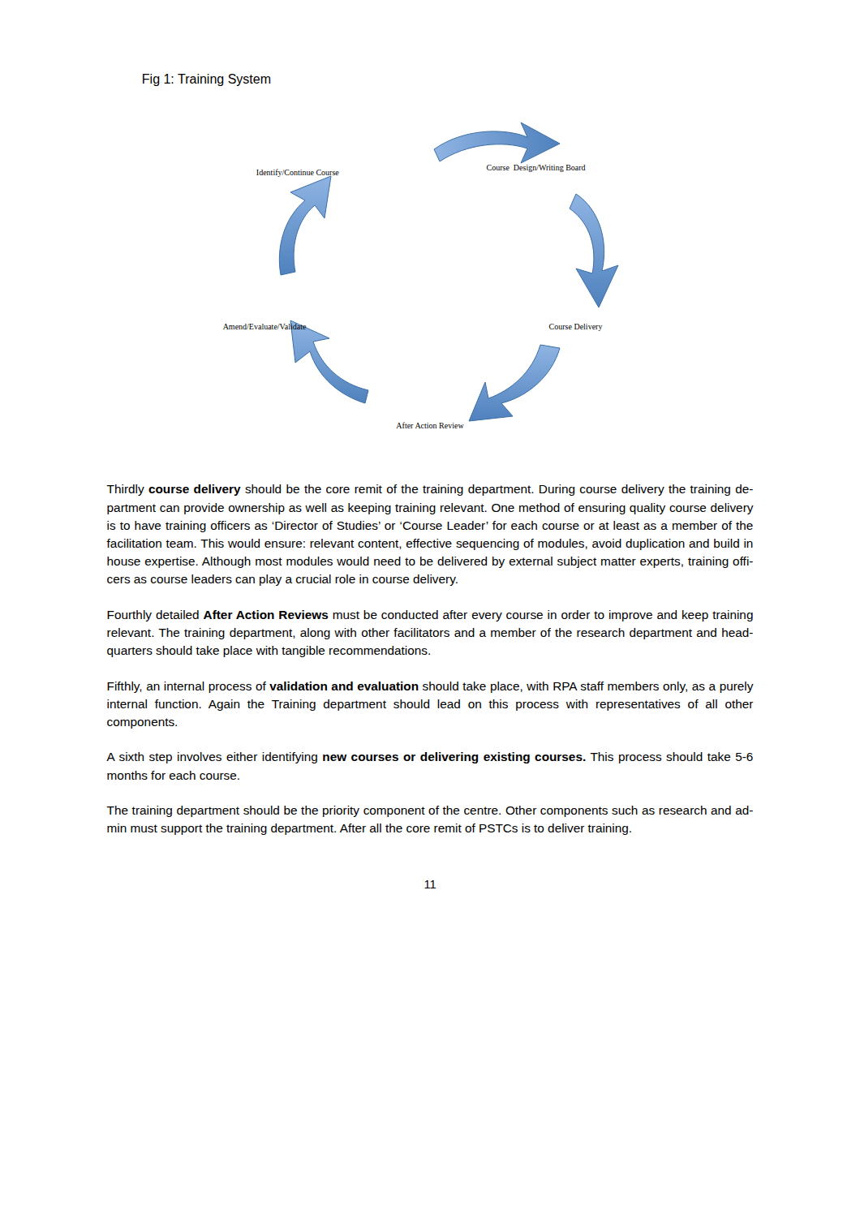Fig 1: Training System
Identify/Continue Course
Course Design/Writing Board
Course Delivery
After Action Review
Amend/Evaluate/Validate
Thirdly course delivery should be the core remit of the training department. During course delivery the training department can provide ownership as well as keeping training relevant. One method of ensuring quality course delivery is to have training officers as ‘Director of Studies’ or ‘Course Leader’ for each course or at least as a member of the facilitation team. This would ensure: relevant content, effective sequencing of modules, avoid duplication and build in house expertise. Although most modules would need to be delivered by external subject matter experts, training officers as course leaders can play a crucial role in course delivery.
Fourthly detailed After Action Reviews must be conducted after every course in order to improve and keep training relevant. The training department, along with other facilitators and a member of the research department and headquarters should take place with tangible recommendations.
Fifthly, an internal process of validation and evaluation should take place, with RPA staff members only, as a purely internal function. Again the Training department should lead on this process with representatives of all other components.
A sixth step involves either identifying new courses or delivering existing courses. This process should take 5-6 months for each course.
The training department should be the priority component of the centre. Other components such as research and admin must support the training department. After all the core remit of PSTCs is to deliver training.
11